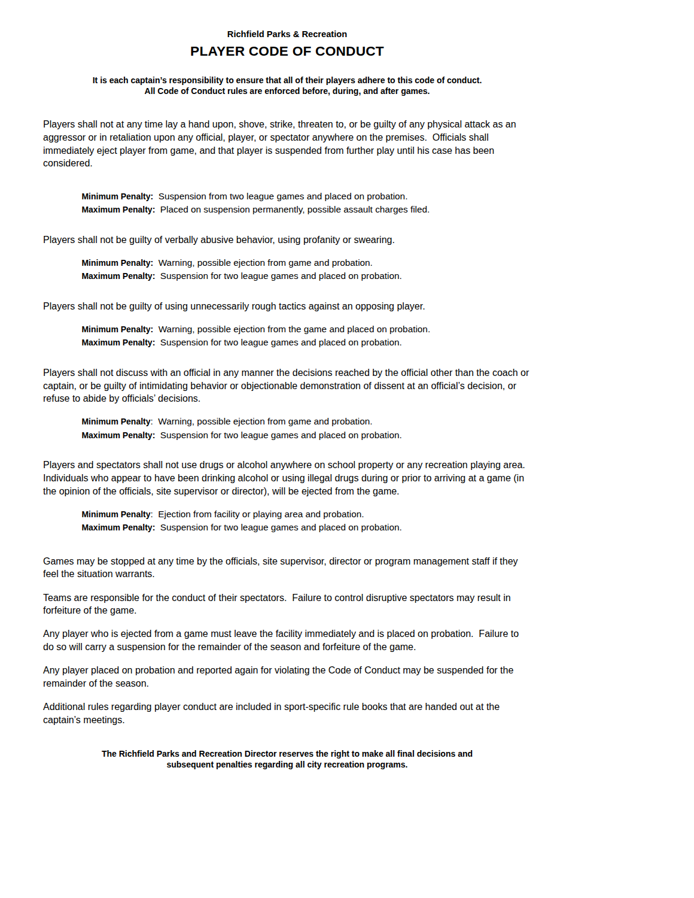Richfield Parks & Recreation
PLAYER CODE OF CONDUCT
It is each captain’s responsibility to ensure that all of their players adhere to this code of conduct.
All Code of Conduct rules are enforced before, during, and after games.
Players shall not at any time lay a hand upon, shove, strike, threaten to, or be guilty of any physical attack as an aggressor or in retaliation upon any official, player, or spectator anywhere on the premises. Officials shall immediately eject player from game, and that player is suspended from further play until his case has been considered.
Minimum Penalty: Suspension from two league games and placed on probation.
Maximum Penalty: Placed on suspension permanently, possible assault charges filed.
Players shall not be guilty of verbally abusive behavior, using profanity or swearing.
Minimum Penalty: Warning, possible ejection from game and probation.
Maximum Penalty: Suspension for two league games and placed on probation.
Players shall not be guilty of using unnecessarily rough tactics against an opposing player.
Minimum Penalty: Warning, possible ejection from the game and placed on probation.
Maximum Penalty: Suspension for two league games and placed on probation.
Players shall not discuss with an official in any manner the decisions reached by the official other than the coach or captain, or be guilty of intimidating behavior or objectionable demonstration of dissent at an official’s decision, or refuse to abide by officials’ decisions.
Minimum Penalty: Warning, possible ejection from game and probation.
Maximum Penalty: Suspension for two league games and placed on probation.
Players and spectators shall not use drugs or alcohol anywhere on school property or any recreation playing area. Individuals who appear to have been drinking alcohol or using illegal drugs during or prior to arriving at a game (in the opinion of the officials, site supervisor or director), will be ejected from the game.
Minimum Penalty: Ejection from facility or playing area and probation.
Maximum Penalty: Suspension for two league games and placed on probation.
Games may be stopped at any time by the officials, site supervisor, director or program management staff if they feel the situation warrants.
Teams are responsible for the conduct of their spectators. Failure to control disruptive spectators may result in forfeiture of the game.
Any player who is ejected from a game must leave the facility immediately and is placed on probation. Failure to do so will carry a suspension for the remainder of the season and forfeiture of the game.
Any player placed on probation and reported again for violating the Code of Conduct may be suspended for the remainder of the season.
Additional rules regarding player conduct are included in sport-specific rule books that are handed out at the captain’s meetings.
The Richfield Parks and Recreation Director reserves the right to make all final decisions and
subsequent penalties regarding all city recreation programs.